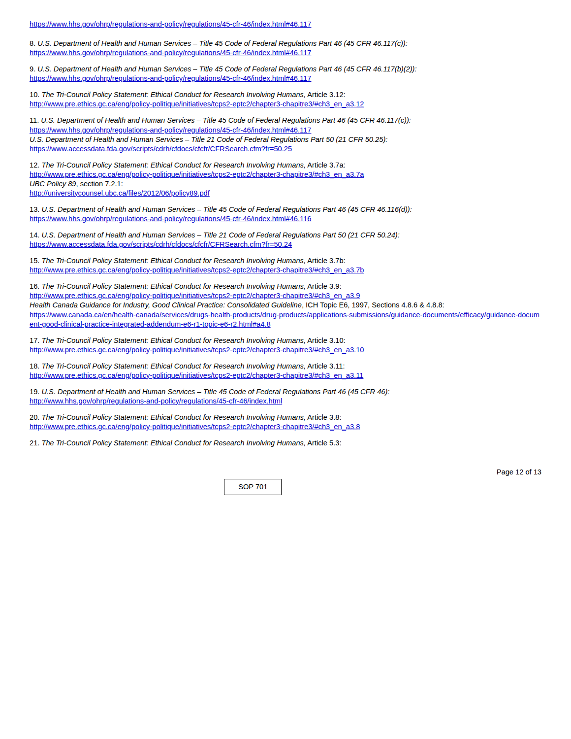https://www.hhs.gov/ohrp/regulations-and-policy/regulations/45-cfr-46/index.html#46.117
8. U.S. Department of Health and Human Services – Title 45 Code of Federal Regulations Part 46 (45 CFR 46.117(c)):
https://www.hhs.gov/ohrp/regulations-and-policy/regulations/45-cfr-46/index.html#46.117
9. U.S. Department of Health and Human Services – Title 45 Code of Federal Regulations Part 46 (45 CFR 46.117(b)(2)):
https://www.hhs.gov/ohrp/regulations-and-policy/regulations/45-cfr-46/index.html#46.117
10. The Tri-Council Policy Statement: Ethical Conduct for Research Involving Humans, Article 3.12:
http://www.pre.ethics.gc.ca/eng/policy-politique/initiatives/tcps2-eptc2/chapter3-chapitre3/#ch3_en_a3.12
11. U.S. Department of Health and Human Services – Title 45 Code of Federal Regulations Part 46 (45 CFR 46.117(c)):
https://www.hhs.gov/ohrp/regulations-and-policy/regulations/45-cfr-46/index.html#46.117
U.S. Department of Health and Human Services – Title 21 Code of Federal Regulations Part 50 (21 CFR 50.25):
https://www.accessdata.fda.gov/scripts/cdrh/cfdocs/cfcfr/CFRSearch.cfm?fr=50.25
12. The Tri-Council Policy Statement: Ethical Conduct for Research Involving Humans, Article 3.7a:
http://www.pre.ethics.gc.ca/eng/policy-politique/initiatives/tcps2-eptc2/chapter3-chapitre3/#ch3_en_a3.7a
UBC Policy 89, section 7.2.1:
http://universitycounsel.ubc.ca/files/2012/06/policy89.pdf
13. U.S. Department of Health and Human Services – Title 45 Code of Federal Regulations Part 46 (45 CFR 46.116(d)):
https://www.hhs.gov/ohrp/regulations-and-policy/regulations/45-cfr-46/index.html#46.116
14. U.S. Department of Health and Human Services – Title 21 Code of Federal Regulations Part 50 (21 CFR 50.24):
https://www.accessdata.fda.gov/scripts/cdrh/cfdocs/cfcfr/CFRSearch.cfm?fr=50.24
15. The Tri-Council Policy Statement: Ethical Conduct for Research Involving Humans, Article 3.7b:
http://www.pre.ethics.gc.ca/eng/policy-politique/initiatives/tcps2-eptc2/chapter3-chapitre3/#ch3_en_a3.7b
16. The Tri-Council Policy Statement: Ethical Conduct for Research Involving Humans, Article 3.9:
http://www.pre.ethics.gc.ca/eng/policy-politique/initiatives/tcps2-eptc2/chapter3-chapitre3/#ch3_en_a3.9
Health Canada Guidance for Industry, Good Clinical Practice: Consolidated Guideline, ICH Topic E6, 1997, Sections 4.8.6 & 4.8.8:
https://www.canada.ca/en/health-canada/services/drugs-health-products/drug-products/applications-submissions/guidance-documents/efficacy/guidance-document-good-clinical-practice-integrated-addendum-e6-r1-topic-e6-r2.html#a4.8
17. The Tri-Council Policy Statement: Ethical Conduct for Research Involving Humans, Article 3.10:
http://www.pre.ethics.gc.ca/eng/policy-politique/initiatives/tcps2-eptc2/chapter3-chapitre3/#ch3_en_a3.10
18. The Tri-Council Policy Statement: Ethical Conduct for Research Involving Humans, Article 3.11:
http://www.pre.ethics.gc.ca/eng/policy-politique/initiatives/tcps2-eptc2/chapter3-chapitre3/#ch3_en_a3.11
19. U.S. Department of Health and Human Services – Title 45 Code of Federal Regulations Part 46 (45 CFR 46):
http://www.hhs.gov/ohrp/regulations-and-policy/regulations/45-cfr-46/index.html
20. The Tri-Council Policy Statement: Ethical Conduct for Research Involving Humans, Article 3.8:
http://www.pre.ethics.gc.ca/eng/policy-politique/initiatives/tcps2-eptc2/chapter3-chapitre3/#ch3_en_a3.8
21. The Tri-Council Policy Statement: Ethical Conduct for Research Involving Humans, Article 5.3:
Page 12 of 13
SOP 701